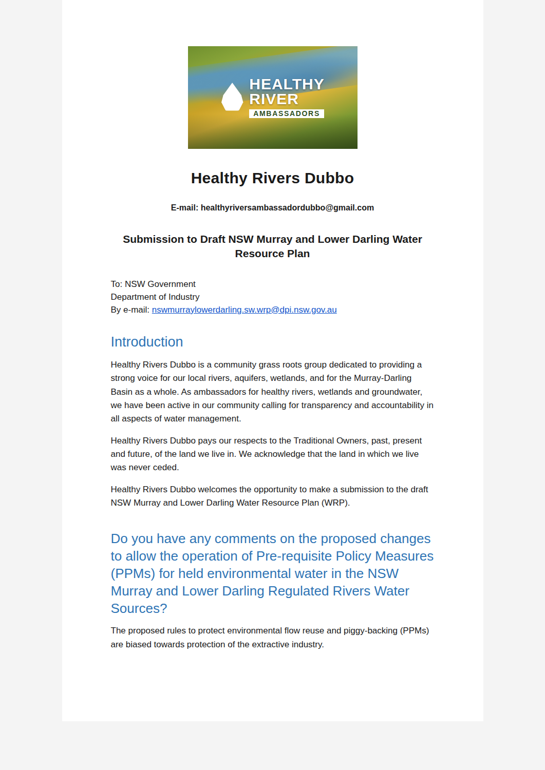HEALTHY RIVER AMBASSADORS
Healthy Rivers Dubbo
E-mail: healthyriversambassadordubbo@gmail.com
Submission to Draft NSW Murray and Lower Darling Water
Resource Plan
To: NSW Government
Department of Industry
By e-mail: nswmurraylowerdarling.sw.wrp@dpi.nsw.gov.au
Introduction
Healthy Rivers Dubbo is a community grass roots group dedicated to providing a strong voice for our local rivers, aquifers, wetlands, and for the Murray-Darling Basin as a whole. As ambassadors for healthy rivers, wetlands and groundwater, we have been active in our community calling for transparency and accountability in all aspects of water management.
Healthy Rivers Dubbo pays our respects to the Traditional Owners, past, present and future, of the land we live in. We acknowledge that the land in which we live was never ceded.
Healthy Rivers Dubbo welcomes the opportunity to make a submission to the draft NSW Murray and Lower Darling Water Resource Plan (WRP).
Do you have any comments on the proposed changes to allow the operation of Pre-requisite Policy Measures (PPMs) for held environmental water in the NSW Murray and Lower Darling Regulated Rivers Water Sources?
The proposed rules to protect environmental flow reuse and piggy-backing (PPMs) are biased towards protection of the extractive industry.